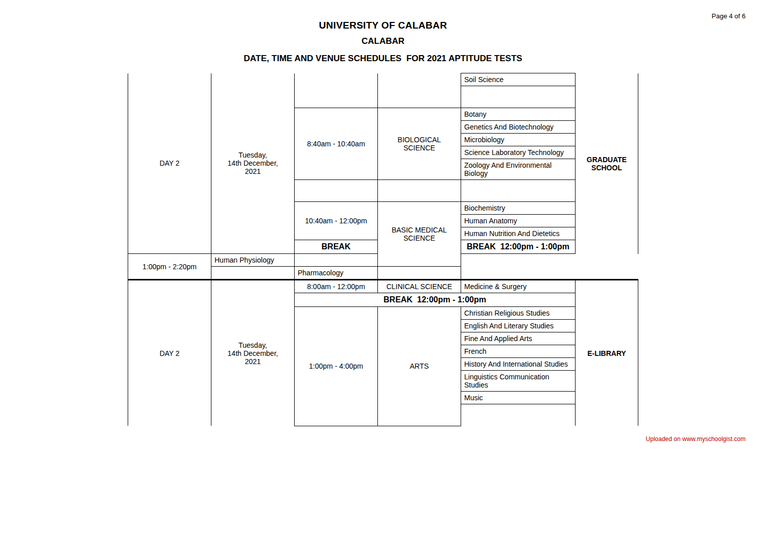Page 4 of 6
UNIVERSITY OF CALABAR
CALABAR
DATE, TIME AND VENUE SCHEDULES FOR 2021 APTITUDE TESTS
| DAY 2 | Tuesday, 14th December, 2021 | | | Soil Science | GRADUATE SCHOOL |
| 8:40am - 10:40am | BIOLOGICAL SCIENCE | Botany |
| Genetics And Biotechnology |
| Microbiology |
| Science Laboratory Technology |
| Zoology And Environmental Biology |
| 10:40am - 12:00pm | BASIC MEDICAL SCIENCE | Biochemistry |
| Human Anatomy |
| Human Nutrition And Dietetics |
| BREAK | BREAK 12:00pm - 1:00pm |
| 1:00pm - 2:20pm | Human Physiology |
| | Pharmacology | |
| DAY 2 | Tuesday, 14th December, 2021 | 8:00am - 12:00pm | CLINICAL SCIENCE | Medicine & Surgery | E-LIBRARY |
| BREAK 12:00pm - 1:00pm |
| 1:00pm - 4:00pm | ARTS | Christian Religious Studies |
| English And Literary Studies |
| Fine And Applied Arts |
| French |
| History And International Studies |
| Linguistics Communication Studies |
| Music |
Uploaded on www.myschoolgist.com